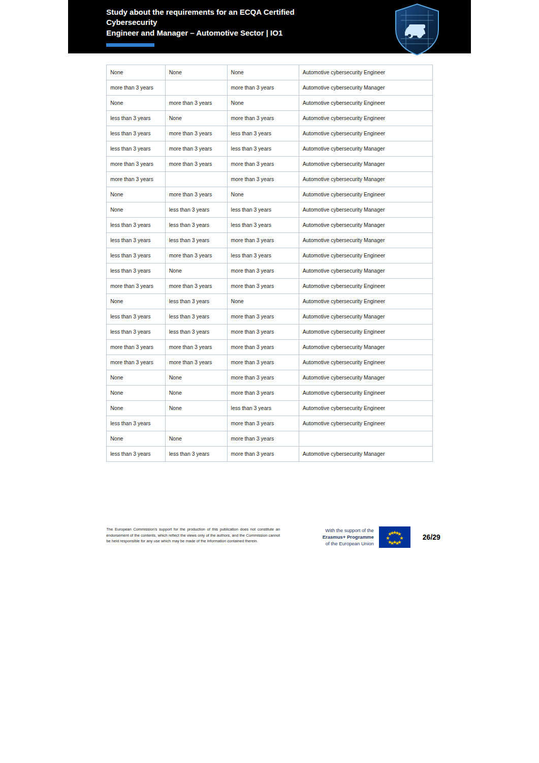Study about the requirements for an ECQA Certified Cybersecurity
Engineer and Manager – Automotive Sector | IO1
| None | None | None | Automotive cybersecurity Engineer |
| more than 3 years | | more than 3 years | Automotive cybersecurity Manager |
| None | more than 3 years | None | Automotive cybersecurity Engineer |
| less than 3 years | None | more than 3 years | Automotive cybersecurity Engineer |
| less than 3 years | more than 3 years | less than 3 years | Automotive cybersecurity Engineer |
| less than 3 years | more than 3 years | less than 3 years | Automotive cybersecurity Manager |
| more than 3 years | more than 3 years | more than 3 years | Automotive cybersecurity Manager |
| more than 3 years | | more than 3 years | Automotive cybersecurity Manager |
| None | more than 3 years | None | Automotive cybersecurity Engineer |
| None | less than 3 years | less than 3 years | Automotive cybersecurity Manager |
| less than 3 years | less than 3 years | less than 3 years | Automotive cybersecurity Manager |
| less than 3 years | less than 3 years | more than 3 years | Automotive cybersecurity Manager |
| less than 3 years | more than 3 years | less than 3 years | Automotive cybersecurity Engineer |
| less than 3 years | None | more than 3 years | Automotive cybersecurity Manager |
| more than 3 years | more than 3 years | more than 3 years | Automotive cybersecurity Engineer |
| None | less than 3 years | None | Automotive cybersecurity Engineer |
| less than 3 years | less than 3 years | more than 3 years | Automotive cybersecurity Manager |
| less than 3 years | less than 3 years | more than 3 years | Automotive cybersecurity Engineer |
| more than 3 years | more than 3 years | more than 3 years | Automotive cybersecurity Manager |
| more than 3 years | more than 3 years | more than 3 years | Automotive cybersecurity Engineer |
| None | None | more than 3 years | Automotive cybersecurity Manager |
| None | None | more than 3 years | Automotive cybersecurity Engineer |
| None | None | less than 3 years | Automotive cybersecurity Engineer |
| less than 3 years | | more than 3 years | Automotive cybersecurity Engineer |
| None | None | more than 3 years | |
| less than 3 years | less than 3 years | more than 3 years | Automotive cybersecurity Manager |
The European Commission's support for the production of this publication does not constitute an endorsement of the contents, which reflect the views only of the authors, and the Commission cannot be held responsible for any use which may be made of the information contained therein.
With the support of the
Erasmus+ Programme
of the European Union
26/29